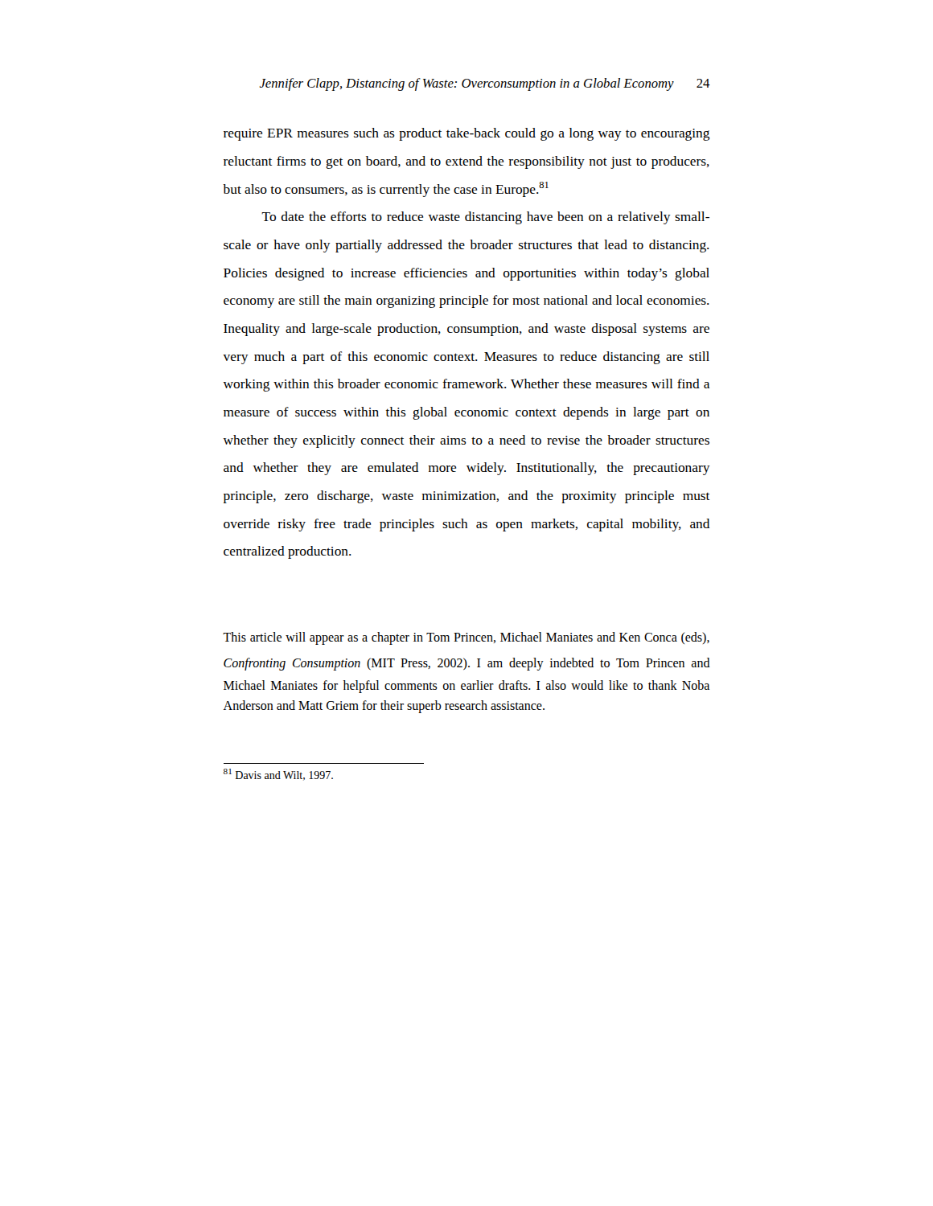Jennifer Clapp, Distancing of Waste: Overconsumption in a Global Economy 24
require EPR measures such as product take-back could go a long way to encouraging reluctant firms to get on board, and to extend the responsibility not just to producers, but also to consumers, as is currently the case in Europe.81
To date the efforts to reduce waste distancing have been on a relatively small-scale or have only partially addressed the broader structures that lead to distancing. Policies designed to increase efficiencies and opportunities within today’s global economy are still the main organizing principle for most national and local economies. Inequality and large-scale production, consumption, and waste disposal systems are very much a part of this economic context. Measures to reduce distancing are still working within this broader economic framework. Whether these measures will find a measure of success within this global economic context depends in large part on whether they explicitly connect their aims to a need to revise the broader structures and whether they are emulated more widely. Institutionally, the precautionary principle, zero discharge, waste minimization, and the proximity principle must override risky free trade principles such as open markets, capital mobility, and centralized production.
This article will appear as a chapter in Tom Princen, Michael Maniates and Ken Conca (eds), Confronting Consumption (MIT Press, 2002). I am deeply indebted to Tom Princen and Michael Maniates for helpful comments on earlier drafts. I also would like to thank Noba Anderson and Matt Griem for their superb research assistance.
81 Davis and Wilt, 1997.